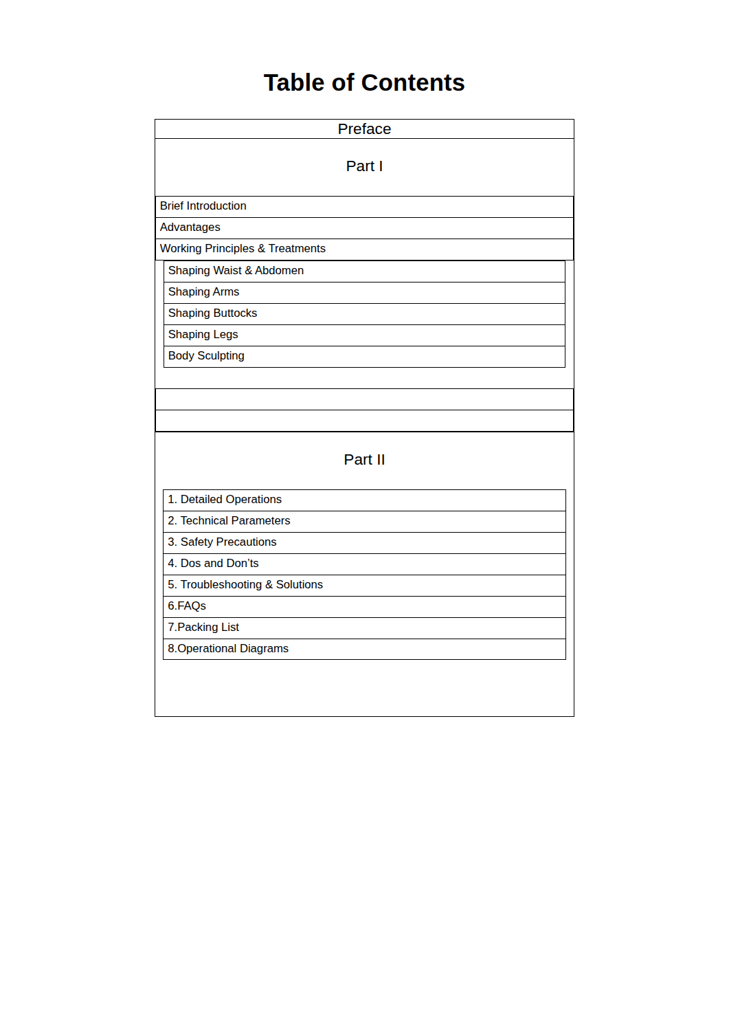Table of Contents
| Preface |
| Part I / Brief Introduction / / Advantages / / Working Principles & Treatments / / / Shaping Waist & Abdomen / / Shaping Arms / / Shaping Buttocks / / Shaping Legs / / Body Sculpting / / |
| Part II / 1. Detailed Operations / / 2. Technical Parameters / / 3. Safety Precautions / / 4. Dos and Don’ts / / 5. Troubleshooting & Solutions / / 6.FAQs / / 7.Packing List / / 8.Operational Diagrams / |